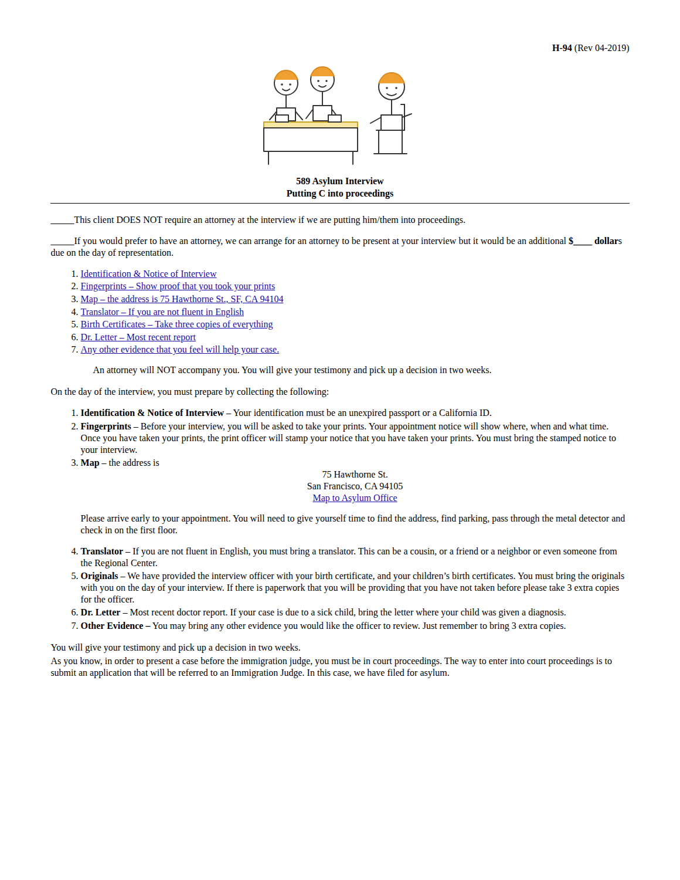H-94 (Rev 04-2019)
589 Asylum Interview Putting C into proceedings
_____This client DOES NOT require an attorney at the interview if we are putting him/them into proceedings.
_____If you would prefer to have an attorney, we can arrange for an attorney to be present at your interview but it would be an additional $____ dollars due on the day of representation.
Identification & Notice of Interview
Fingerprints – Show proof that you took your prints
Map – the address is 75 Hawthorne St., SF, CA 94104
Translator – If you are not fluent in English
Birth Certificates – Take three copies of everything
Dr. Letter – Most recent report
Any other evidence that you feel will help your case.
An attorney will NOT accompany you. You will give your testimony and pick up a decision in two weeks.
On the day of the interview, you must prepare by collecting the following:
Identification & Notice of Interview – Your identification must be an unexpired passport or a California ID.
Fingerprints – Before your interview, you will be asked to take your prints. Your appointment notice will show where, when and what time. Once you have taken your prints, the print officer will stamp your notice that you have taken your prints. You must bring the stamped notice to your interview.
Map – the address is 75 Hawthorne St. San Francisco, CA 94105 Map to Asylum Office
Please arrive early to your appointment. You will need to give yourself time to find the address, find parking, pass through the metal detector and check in on the first floor.
Translator – If you are not fluent in English, you must bring a translator. This can be a cousin, or a friend or a neighbor or even someone from the Regional Center.
Originals – We have provided the interview officer with your birth certificate, and your children’s birth certificates. You must bring the originals with you on the day of your interview. If there is paperwork that you will be providing that you have not taken before please take 3 extra copies for the officer.
Dr. Letter – Most recent doctor report. If your case is due to a sick child, bring the letter where your child was given a diagnosis.
Other Evidence – You may bring any other evidence you would like the officer to review. Just remember to bring 3 extra copies.
You will give your testimony and pick up a decision in two weeks.
As you know, in order to present a case before the immigration judge, you must be in court proceedings. The way to enter into court proceedings is to submit an application that will be referred to an Immigration Judge. In this case, we have filed for asylum.